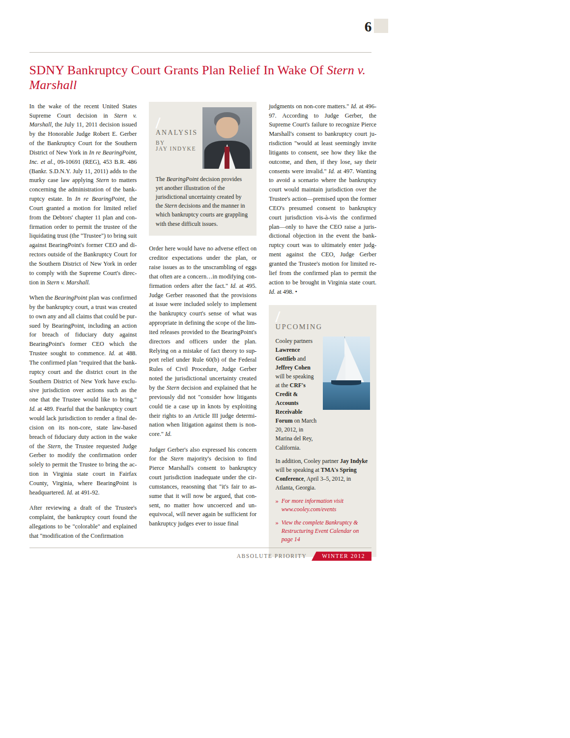6
SDNY Bankruptcy Court Grants Plan Relief In Wake Of Stern v. Marshall
In the wake of the recent United States Supreme Court decision in Stern v. Marshall, the July 11, 2011 decision issued by the Honorable Judge Robert E. Gerber of the Bankruptcy Court for the Southern District of New York in In re BearingPoint, Inc. et al., 09-10691 (REG), 453 B.R. 486 (Bankr. S.D.N.Y. July 11, 2011) adds to the murky case law applying Stern to matters concerning the administration of the bankruptcy estate. In In re BearingPoint, the Court granted a motion for limited relief from the Debtors' chapter 11 plan and confirmation order to permit the trustee of the liquidating trust (the "Trustee") to bring suit against BearingPoint's former CEO and directors outside of the Bankruptcy Court for the Southern District of New York in order to comply with the Supreme Court's direction in Stern v. Marshall.
When the BearingPoint plan was confirmed by the bankruptcy court, a trust was created to own any and all claims that could be pursued by BearingPoint, including an action for breach of fiduciary duty against BearingPoint's former CEO which the Trustee sought to commence. Id. at 488. The confirmed plan "required that the bankruptcy court and the district court in the Southern District of New York have exclusive jurisdiction over actions such as the one that the Trustee would like to bring." Id. at 489. Fearful that the bankruptcy court would lack jurisdiction to render a final decision on its non-core, state law-based breach of fiduciary duty action in the wake of the Stern, the Trustee requested Judge Gerber to modify the confirmation order solely to permit the Trustee to bring the action in Virginia state court in Fairfax County, Virginia, where BearingPoint is headquartered. Id. at 491-92.
After reviewing a draft of the Trustee's complaint, the bankruptcy court found the allegations to be "colorable" and explained that "modification of the Confirmation
/ ANALYSIS BY JAY INDYKE
The BearingPoint decision provides yet another illustration of the jurisdictional uncertainty created by the Stern decisions and the manner in which bankruptcy courts are grappling with these difficult issues.
Order here would have no adverse effect on creditor expectations under the plan, or raise issues as to the unscrambling of eggs that often are a concern…in modifying confirmation orders after the fact." Id. at 495. Judge Gerber reasoned that the provisions at issue were included solely to implement the bankruptcy court's sense of what was appropriate in defining the scope of the limited releases provided to the BearingPoint's directors and officers under the plan. Relying on a mistake of fact theory to support relief under Rule 60(b) of the Federal Rules of Civil Procedure, Judge Gerber noted the jurisdictional uncertainty created by the Stern decision and explained that he previously did not "consider how litigants could tie a case up in knots by exploiting their rights to an Article III judge determination when litigation against them is non-core." Id.
Judger Gerber's also expressed his concern for the Stern majority's decision to find Pierce Marshall's consent to bankruptcy court jurisdiction inadequate under the circumstances, reaosning that "it's fair to assume that it will now be argued, that consent, no matter how uncoerced and unequivocal, will never again be sufficient for bankruptcy judges ever to issue final
judgments on non-core matters." Id. at 496-97. According to Judge Gerber, the Supreme Court's failure to recognize Pierce Marshall's consent to bankruptcy court jurisdiction "would at least seemingly invite litigants to consent, see how they like the outcome, and then, if they lose, say their consents were invalid." Id. at 497. Wanting to avoid a scenario where the bankruptcy court would maintain jurisdiction over the Trustee's action—premised upon the former CEO's presumed consent to bankruptcy court jurisdiction vis-à-vis the confirmed plan—only to have the CEO raise a jurisdictional objection in the event the bankruptcy court was to ultimately enter judgment against the CEO, Judge Gerber granted the Trustee's motion for limited relief from the confirmed plan to permit the action to be brought in Virginia state court. Id. at 498. •
/ UPCOMING
Cooley partners Lawrence Gottlieb and Jeffrey Cohen will be speaking at the CRF's Credit & Accounts Receivable Forum on March 20, 2012, in Marina del Rey, California.
In addition, Cooley partner Jay Indyke will be speaking at TMA's Spring Conference, April 3–5, 2012, in Atlanta, Georgia.
» For more information visit www.cooley.com/events
» View the complete Bankruptcy & Restructuring Event Calendar on page 14
ABSOLUTE PRIORITY
WINTER 2012